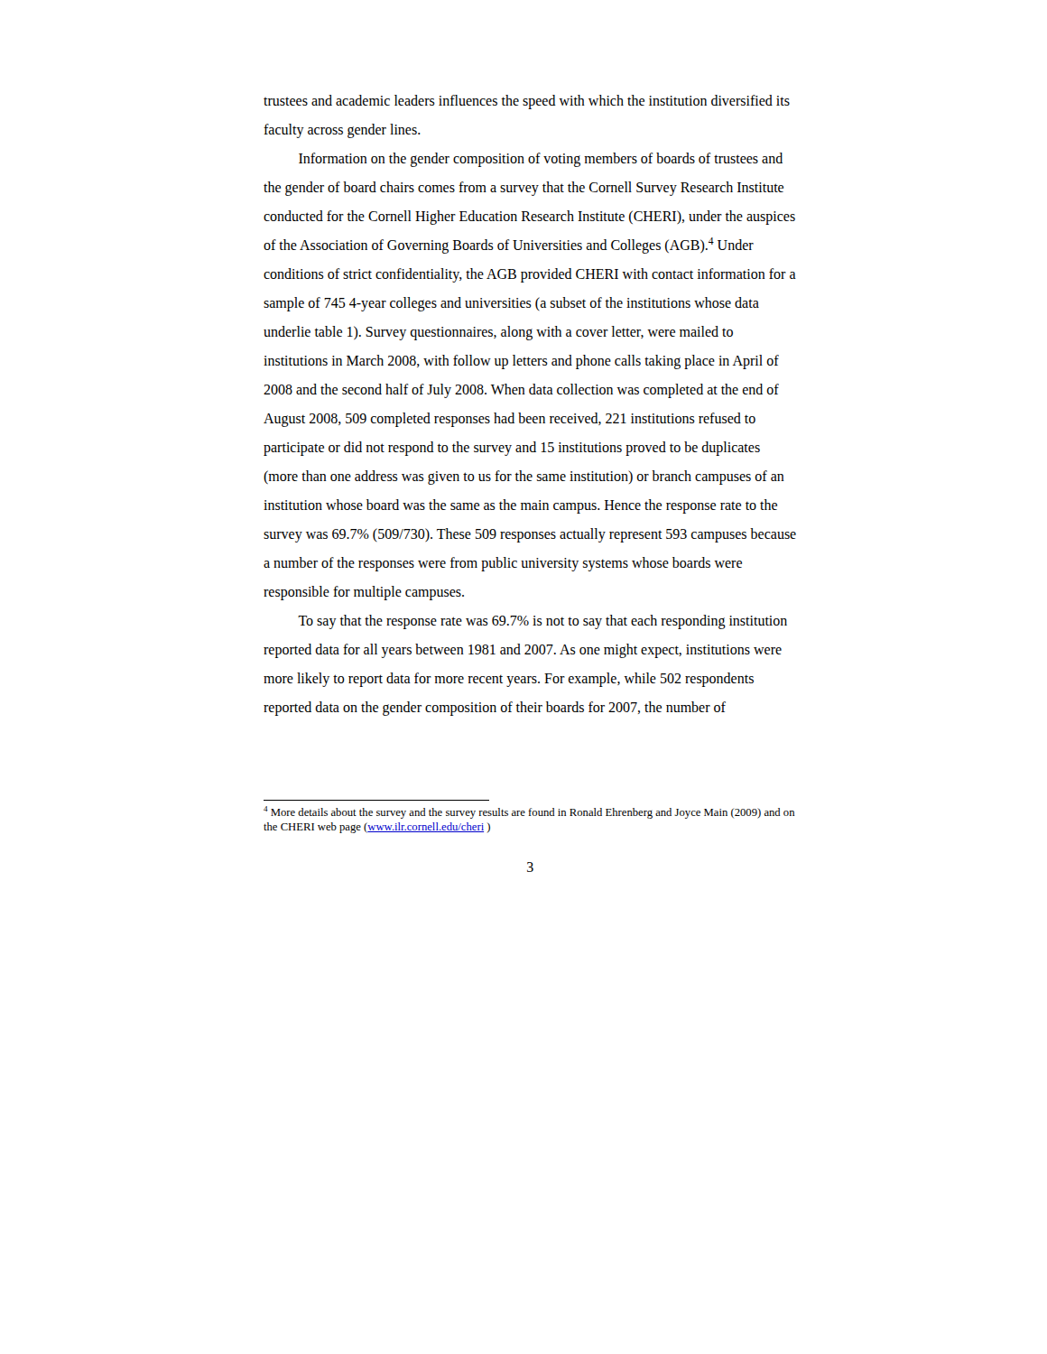trustees and academic leaders influences the speed with which the institution diversified its faculty across gender lines.
Information on the gender composition of voting members of boards of trustees and the gender of board chairs comes from a survey that the Cornell Survey Research Institute conducted for the Cornell Higher Education Research Institute (CHERI), under the auspices of the Association of Governing Boards of Universities and Colleges (AGB).4 Under conditions of strict confidentiality, the AGB provided CHERI with contact information for a sample of 745 4-year colleges and universities (a subset of the institutions whose data underlie table 1). Survey questionnaires, along with a cover letter, were mailed to institutions in March 2008, with follow up letters and phone calls taking place in April of 2008 and the second half of July 2008. When data collection was completed at the end of August 2008, 509 completed responses had been received, 221 institutions refused to participate or did not respond to the survey and 15 institutions proved to be duplicates (more than one address was given to us for the same institution) or branch campuses of an institution whose board was the same as the main campus. Hence the response rate to the survey was 69.7% (509/730). These 509 responses actually represent 593 campuses because a number of the responses were from public university systems whose boards were responsible for multiple campuses.
To say that the response rate was 69.7% is not to say that each responding institution reported data for all years between 1981 and 2007. As one might expect, institutions were more likely to report data for more recent years. For example, while 502 respondents reported data on the gender composition of their boards for 2007, the number of
4 More details about the survey and the survey results are found in Ronald Ehrenberg and Joyce Main (2009) and on the CHERI web page (www.ilr.cornell.edu/cheri )
3